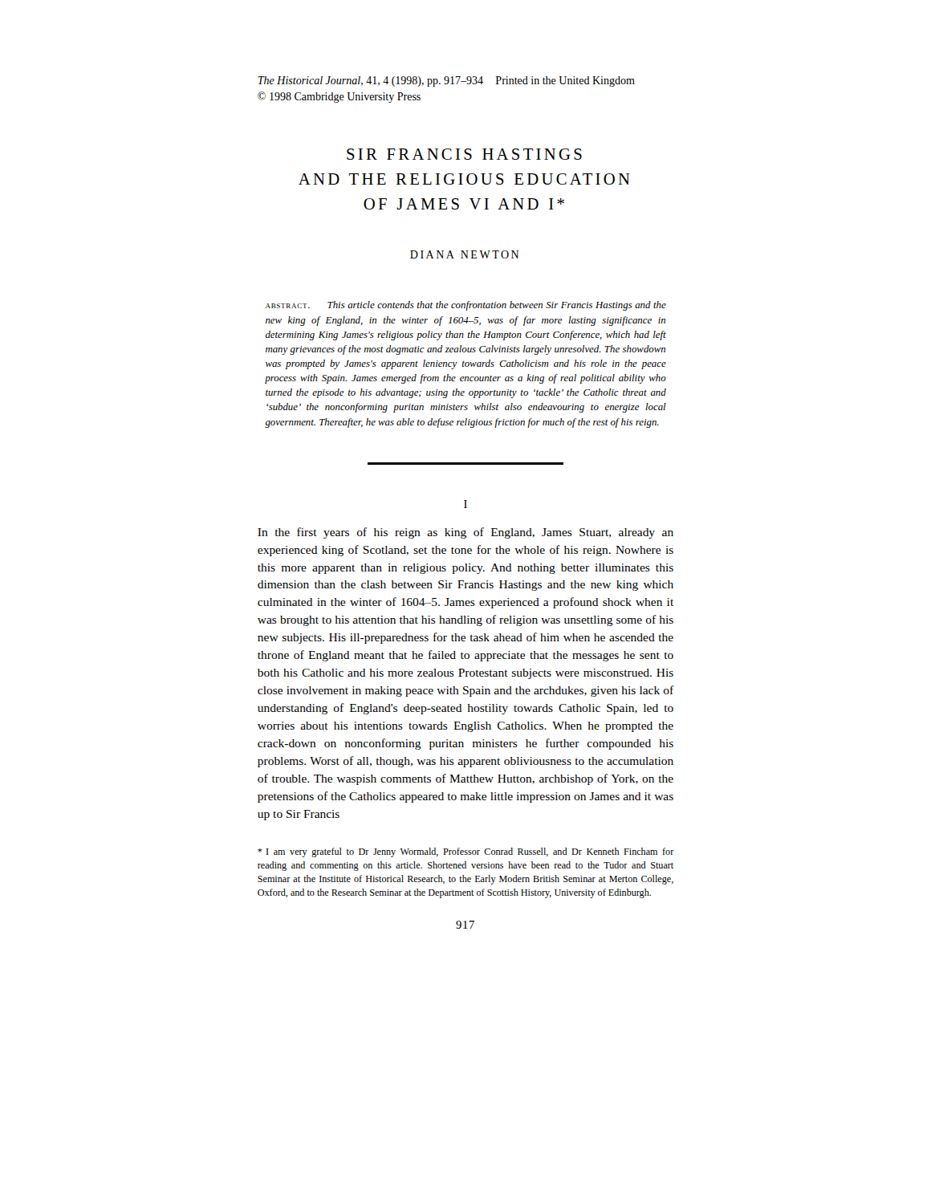The Historical Journal, 41, 4 (1998), pp. 917–934Printed in the United Kingdom © 1998 Cambridge University Press
Sir Francis Hastings and the Religious Education of James VI and I*
Diana Newton
abstract. This article contends that the confrontation between Sir Francis Hastings and the new king of England, in the winter of 1604–5, was of far more lasting significance in determining King James's religious policy than the Hampton Court Conference, which had left many grievances of the most dogmatic and zealous Calvinists largely unresolved. The showdown was prompted by James's apparent leniency towards Catholicism and his role in the peace process with Spain. James emerged from the encounter as a king of real political ability who turned the episode to his advantage; using the opportunity to ‘tackle’ the Catholic threat and ‘subdue’ the nonconforming puritan ministers whilst also endeavouring to energize local government. Thereafter, he was able to defuse religious friction for much of the rest of his reign.
I
In the first years of his reign as king of England, James Stuart, already an experienced king of Scotland, set the tone for the whole of his reign. Nowhere is this more apparent than in religious policy. And nothing better illuminates this dimension than the clash between Sir Francis Hastings and the new king which culminated in the winter of 1604–5. James experienced a profound shock when it was brought to his attention that his handling of religion was unsettling some of his new subjects. His ill-preparedness for the task ahead of him when he ascended the throne of England meant that he failed to appreciate that the messages he sent to both his Catholic and his more zealous Protestant subjects were misconstrued. His close involvement in making peace with Spain and the archdukes, given his lack of understanding of England's deep-seated hostility towards Catholic Spain, led to worries about his intentions towards English Catholics. When he prompted the crack-down on nonconforming puritan ministers he further compounded his problems. Worst of all, though, was his apparent obliviousness to the accumulation of trouble. The waspish comments of Matthew Hutton, archbishop of York, on the pretensions of the Catholics appeared to make little impression on James and it was up to Sir Francis
*I am very grateful to Dr Jenny Wormald, Professor Conrad Russell, and Dr Kenneth Fincham for reading and commenting on this article. Shortened versions have been read to the Tudor and Stuart Seminar at the Institute of Historical Research, to the Early Modern British Seminar at Merton College, Oxford, and to the Research Seminar at the Department of Scottish History, University of Edinburgh.
917